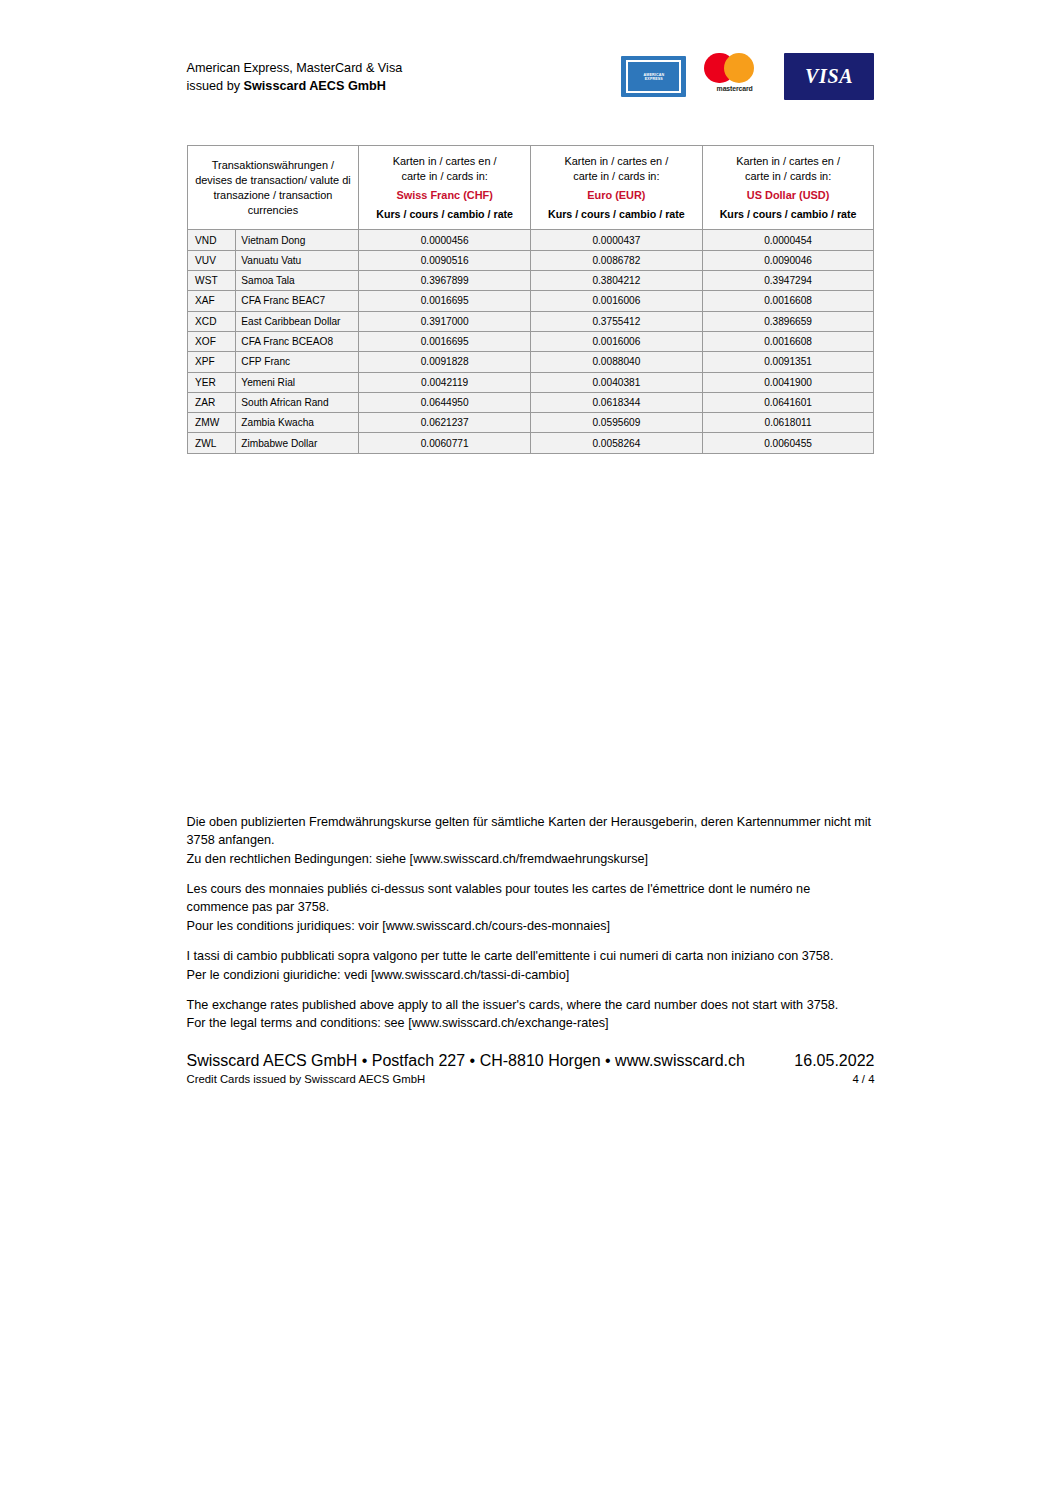American Express, MasterCard & Visa
issued by Swisscard AECS GmbH
AMERICAN
EXPRESS
mastercard
VISA
| Transaktionswährungen / devises de transaction/ valute di transazione / transaction currencies | Karten in / cartes en / carte in / cards in: Swiss Franc (CHF) Kurs / cours / cambio / rate | Karten in / cartes en / carte in / cards in: Euro (EUR) Kurs / cours / cambio / rate | Karten in / cartes en / carte in / cards in: US Dollar (USD) Kurs / cours / cambio / rate |
| --- | --- | --- | --- |
| VND | Vietnam Dong | 0.0000456 | 0.0000437 | 0.0000454 |
| VUV | Vanuatu Vatu | 0.0090516 | 0.0086782 | 0.0090046 |
| WST | Samoa Tala | 0.3967899 | 0.3804212 | 0.3947294 |
| XAF | CFA Franc BEAC7 | 0.0016695 | 0.0016006 | 0.0016608 |
| XCD | East Caribbean Dollar | 0.3917000 | 0.3755412 | 0.3896659 |
| XOF | CFA Franc BCEAO8 | 0.0016695 | 0.0016006 | 0.0016608 |
| XPF | CFP Franc | 0.0091828 | 0.0088040 | 0.0091351 |
| YER | Yemeni Rial | 0.0042119 | 0.0040381 | 0.0041900 |
| ZAR | South African Rand | 0.0644950 | 0.0618344 | 0.0641601 |
| ZMW | Zambia Kwacha | 0.0621237 | 0.0595609 | 0.0618011 |
| ZWL | Zimbabwe Dollar | 0.0060771 | 0.0058264 | 0.0060455 |
Die oben publizierten Fremdwährungskurse gelten für sämtliche Karten der Herausgeberin, deren Kartennummer nicht mit 3758 anfangen.
Zu den rechtlichen Bedingungen: siehe [www.swisscard.ch/fremdwaehrungskurse]
Les cours des monnaies publiés ci-dessus sont valables pour toutes les cartes de l'émettrice dont le numéro ne commence pas par 3758.
Pour les conditions juridiques: voir [www.swisscard.ch/cours-des-monnaies]
I tassi di cambio pubblicati sopra valgono per tutte le carte dell'emittente i cui numeri di carta non iniziano con 3758.
Per le condizioni giuridiche: vedi [www.swisscard.ch/tassi-di-cambio]
The exchange rates published above apply to all the issuer's cards, where the card number does not start with 3758.
For the legal terms and conditions: see [www.swisscard.ch/exchange-rates]
Swisscard AECS GmbH • Postfach 227 • CH-8810 Horgen • www.swisscard.ch
Credit Cards issued by Swisscard AECS GmbH
16.05.2022
4 / 4